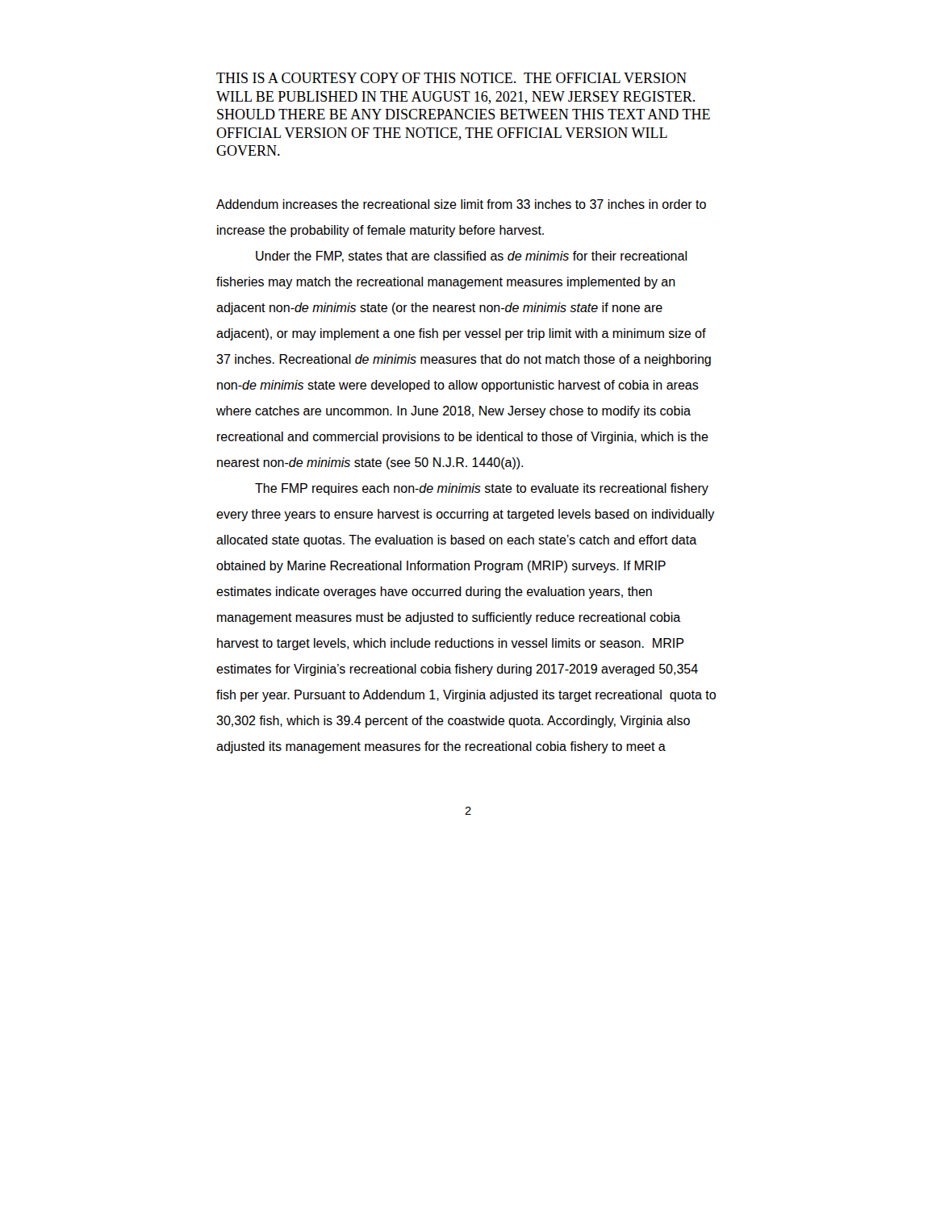This is a courtesy copy of this notice. The official version will be published in the August 16, 2021, New Jersey Register. Should there be any discrepancies between this text and the official version of the notice, the official version will govern.
Addendum increases the recreational size limit from 33 inches to 37 inches in order to increase the probability of female maturity before harvest.
Under the FMP, states that are classified as de minimis for their recreational fisheries may match the recreational management measures implemented by an adjacent non-de minimis state (or the nearest non-de minimis state if none are adjacent), or may implement a one fish per vessel per trip limit with a minimum size of 37 inches. Recreational de minimis measures that do not match those of a neighboring non-de minimis state were developed to allow opportunistic harvest of cobia in areas where catches are uncommon. In June 2018, New Jersey chose to modify its cobia recreational and commercial provisions to be identical to those of Virginia, which is the nearest non-de minimis state (see 50 N.J.R. 1440(a)).
The FMP requires each non-de minimis state to evaluate its recreational fishery every three years to ensure harvest is occurring at targeted levels based on individually allocated state quotas. The evaluation is based on each state’s catch and effort data obtained by Marine Recreational Information Program (MRIP) surveys. If MRIP estimates indicate overages have occurred during the evaluation years, then management measures must be adjusted to sufficiently reduce recreational cobia harvest to target levels, which include reductions in vessel limits or season. MRIP estimates for Virginia’s recreational cobia fishery during 2017-2019 averaged 50,354 fish per year. Pursuant to Addendum 1, Virginia adjusted its target recreational quota to 30,302 fish, which is 39.4 percent of the coastwide quota. Accordingly, Virginia also adjusted its management measures for the recreational cobia fishery to meet a
2